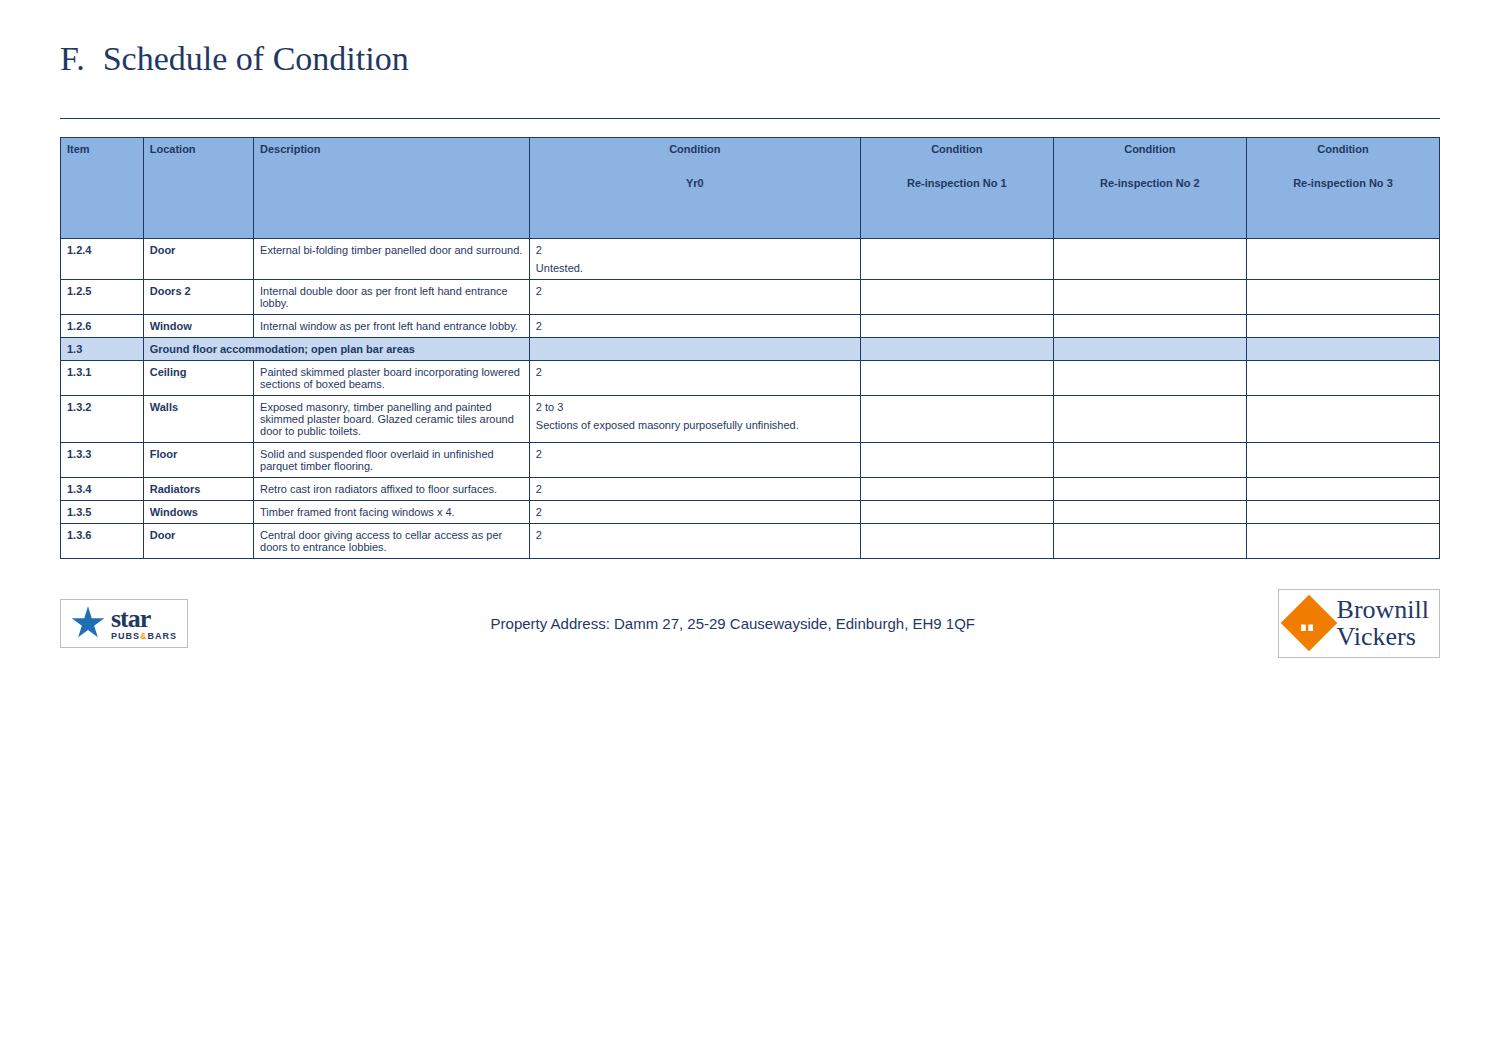F. Schedule of Condition
| Item | Location | Description | Condition Yr0 | Condition Re-inspection No 1 | Condition Re-inspection No 2 | Condition Re-inspection No 3 |
| --- | --- | --- | --- | --- | --- | --- |
| 1.2.4 | Door | External bi-folding timber panelled door and surround. | 2 Untested. | | | |
| 1.2.5 | Doors 2 | Internal double door as per front left hand entrance lobby. | 2 | | | |
| 1.2.6 | Window | Internal window as per front left hand entrance lobby. | 2 | | | |
| 1.3 | Ground floor accommodation; open plan bar areas | | | | |
| 1.3.1 | Ceiling | Painted skimmed plaster board incorporating lowered sections of boxed beams. | 2 | | | |
| 1.3.2 | Walls | Exposed masonry, timber panelling and painted skimmed plaster board. Glazed ceramic tiles around door to public toilets. | 2 to 3 Sections of exposed masonry purposefully unfinished. | | | |
| 1.3.3 | Floor | Solid and suspended floor overlaid in unfinished parquet timber flooring. | 2 | | | |
| 1.3.4 | Radiators | Retro cast iron radiators affixed to floor surfaces. | 2 | | | |
| 1.3.5 | Windows | Timber framed front facing windows x 4. | 2 | | | |
| 1.3.6 | Door | Central door giving access to cellar access as per doors to entrance lobbies. | 2 | | | |
star
PUBS&BARS
Property Address: Damm 27, 25-29 Causewayside, Edinburgh, EH9 1QF
Brownill
Vickers